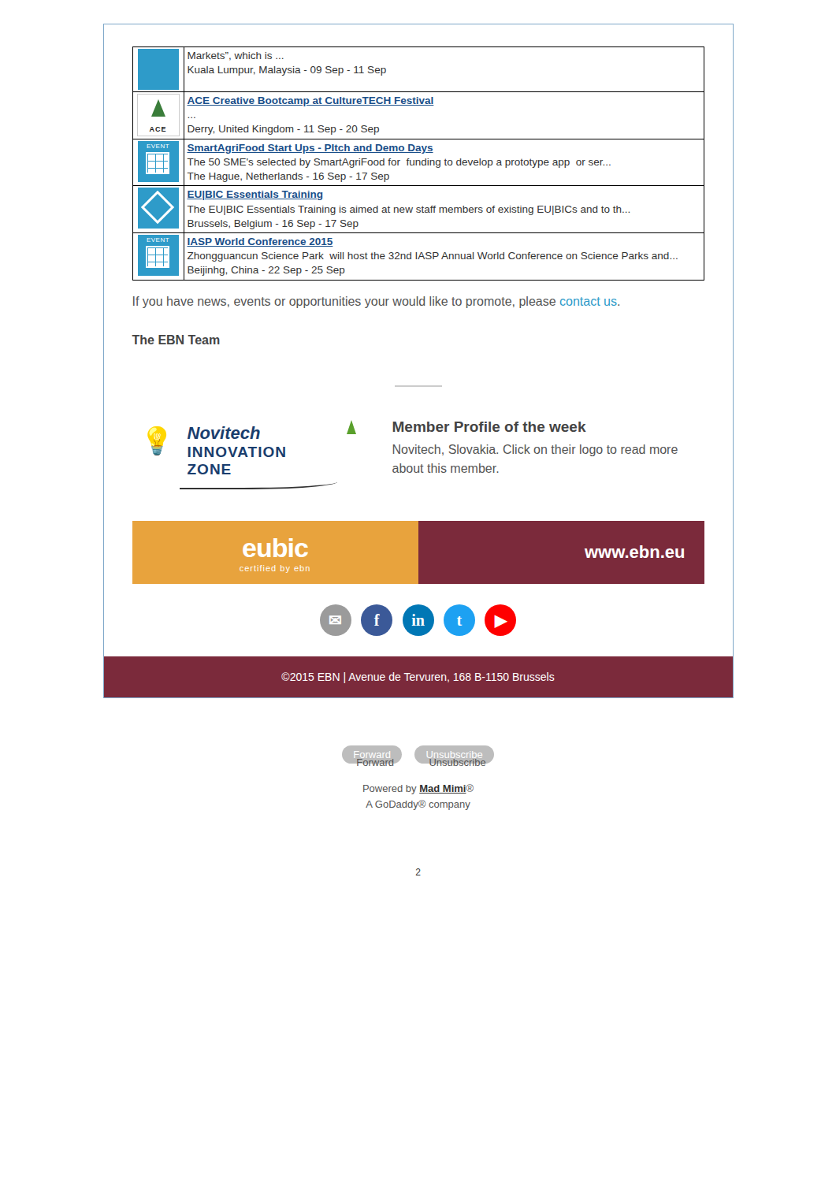| | Markets”, which is ... Kuala Lumpur, Malaysia - 09 Sep - 11 Sep |
| ACE | ACE Creative Bootcamp at CultureTECH Festival ... Derry, United Kingdom - 11 Sep - 20 Sep |
| | SmartAgriFood Start Ups - PItch and Demo Days The 50 SME's selected by SmartAgriFood for funding to develop a prototype app or ser... The Hague, Netherlands - 16 Sep - 17 Sep |
| | EU/BIC Essentials Training The EU/BIC Essentials Training is aimed at new staff members of existing EU/BICs and to th... Brussels, Belgium - 16 Sep - 17 Sep |
| | IASP World Conference 2015 Zhongguancun Science Park will host the 32nd IASP Annual World Conference on Science Parks and... Beijinhg, China - 22 Sep - 25 Sep |
If you have news, events or opportunities your would like to promote, please contact us.
The EBN Team
💡 Novitech INNOVATION ZONE
Member Profile of the week
Novitech, Slovakia. Click on their logo to read more about this member.
eubic
certified by ebn
www.ebn.eu
✉ f in t ▶
©2015 EBN | Avenue de Tervuren, 168 B-1150 Brussels
ForwardForward UnsubscribeUnsubscribe
Powered by Mad Mimi®
A GoDaddy® company
2